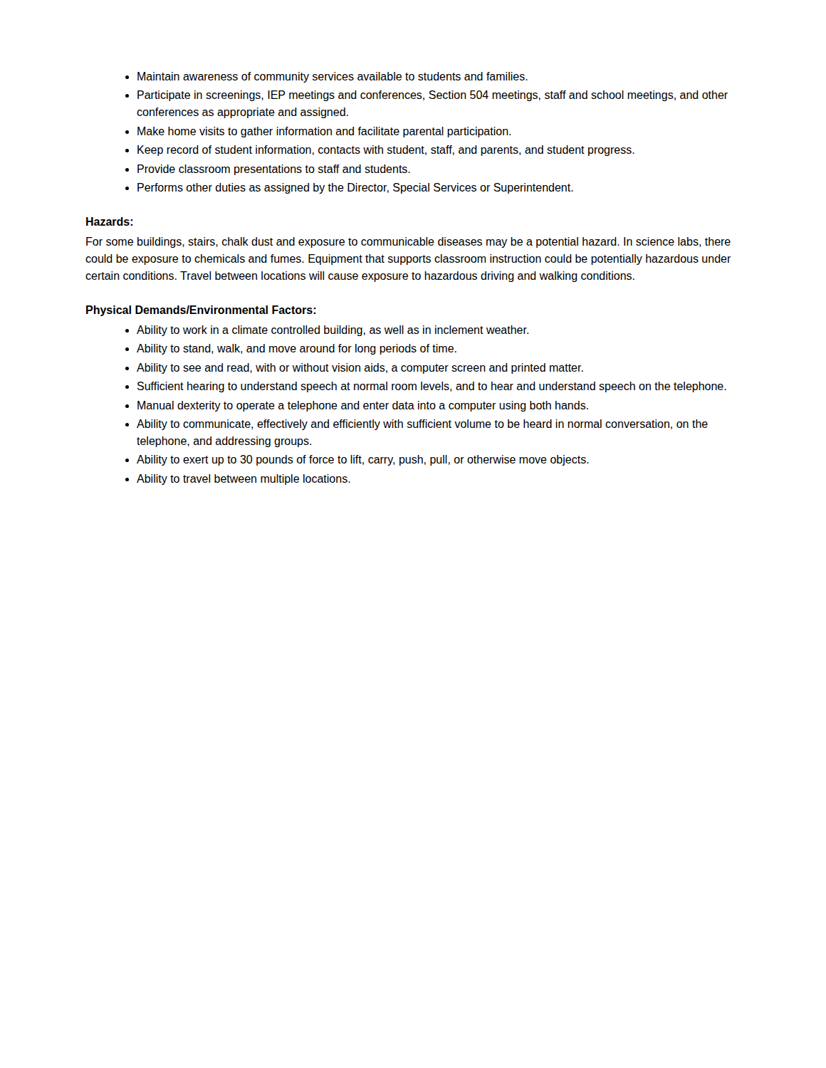Maintain awareness of community services available to students and families.
Participate in screenings, IEP meetings and conferences, Section 504 meetings, staff and school meetings, and other conferences as appropriate and assigned.
Make home visits to gather information and facilitate parental participation.
Keep record of student information, contacts with student, staff, and parents, and student progress.
Provide classroom presentations to staff and students.
Performs other duties as assigned by the Director, Special Services or Superintendent.
Hazards:
For some buildings, stairs, chalk dust and exposure to communicable diseases may be a potential hazard. In science labs, there could be exposure to chemicals and fumes. Equipment that supports classroom instruction could be potentially hazardous under certain conditions. Travel between locations will cause exposure to hazardous driving and walking conditions.
Physical Demands/Environmental Factors:
Ability to work in a climate controlled building, as well as in inclement weather.
Ability to stand, walk, and move around for long periods of time.
Ability to see and read, with or without vision aids, a computer screen and printed matter.
Sufficient hearing to understand speech at normal room levels, and to hear and understand speech on the telephone.
Manual dexterity to operate a telephone and enter data into a computer using both hands.
Ability to communicate, effectively and efficiently with sufficient volume to be heard in normal conversation, on the telephone, and addressing groups.
Ability to exert up to 30 pounds of force to lift, carry, push, pull, or otherwise move objects.
Ability to travel between multiple locations.